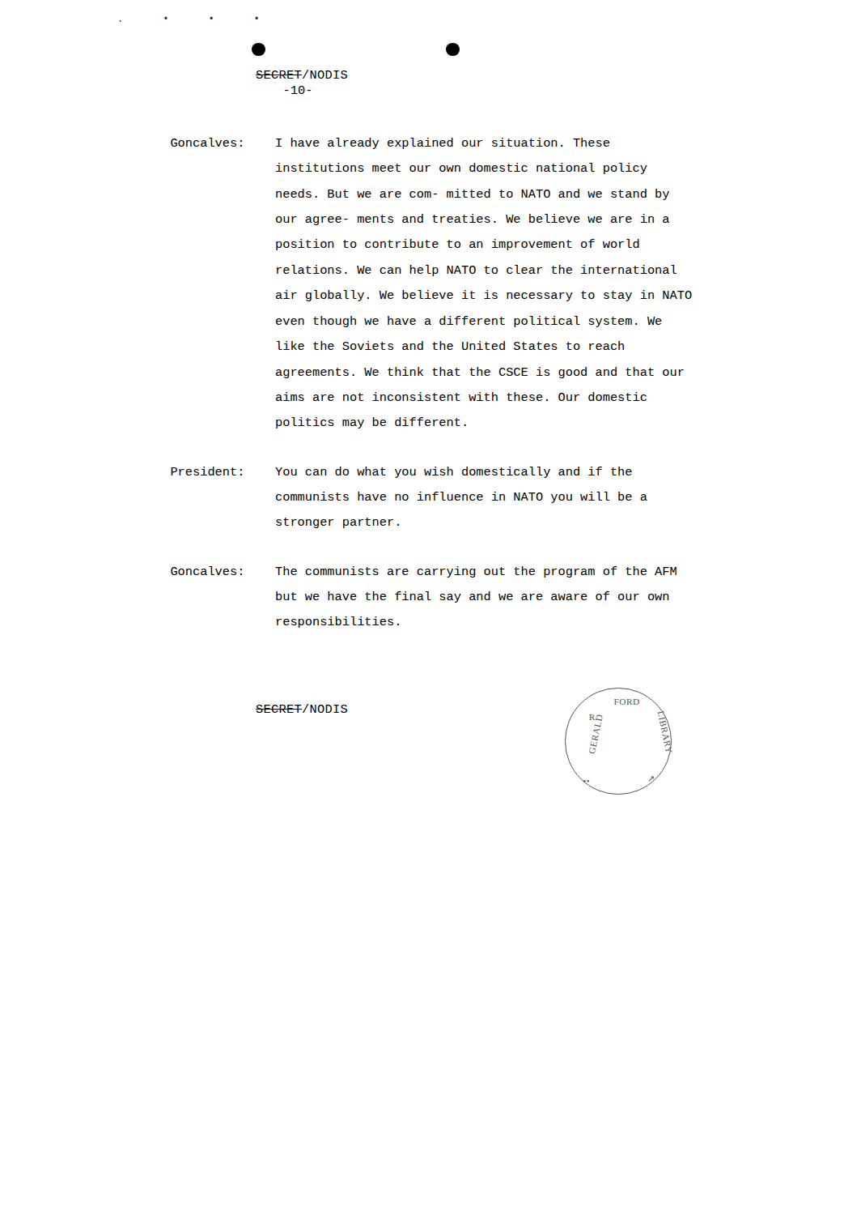. • • •
SECRET/NODIS
-10-
| Goncalves: | I have already explained our situation. These institutions meet our own domestic national policy needs. But we are com‑ mitted to NATO and we stand by our agree‑ ments and treaties. We believe we are in a position to contribute to an improvement of world relations. We can help NATO to clear the international air globally. We believe it is necessary to stay in NATO even though we have a different political system. We like the Soviets and the United States to reach agreements. We think that the CSCE is good and that our aims are not inconsistent with these. Our domestic politics may be different. |
| President: | You can do what you wish domestically and if the communists have no influence in NATO you will be a stronger partner. |
| Goncalves: | The communists are carrying out the program of the AFM but we have the final say and we are aware of our own responsibilities. |
SECRET/NODIS
FORD R. GERALD LIBRARY •• ↗